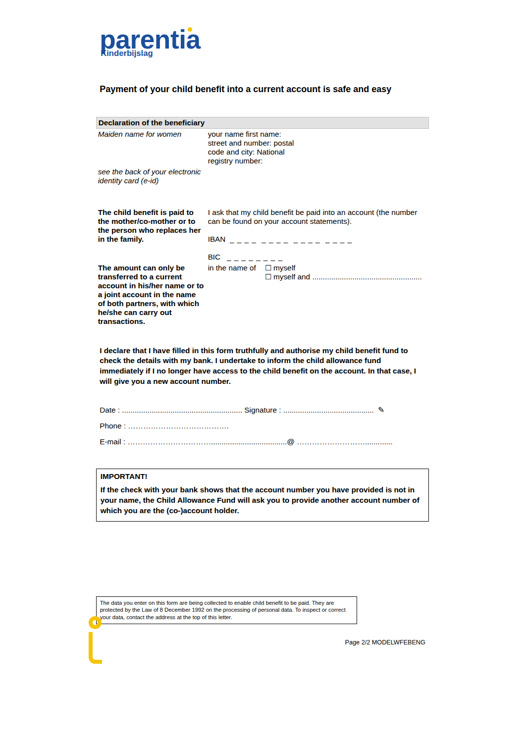parent ia
Kinderbijslag
Payment of your child benefit into a current account is safe and easy
Declaration of the beneficiary
| Maiden name for women | your name first name: street and number: postal code and city: National registry number: |
| see the back of your electronic identity card (e-id) | |
| The child benefit is paid to the mother/co-mother or to the person who replaces her in the family. | I ask that my child benefit be paid into an account (the number can be found on your account statements). IBAN _ _ _ _ _ _ _ _ _ _ _ _ _ _ _ _ BIC _ _ _ _ _ _ _ _ |
| The amount can only be transferred to a current account in his/her name or to a joint account in the name of both partners, with which he/she can carry out transactions. | / in the name of / ☐ myself ☐ myself and .................................................... / |
I declare that I have filled in this form truthfully and authorise my child benefit fund to check the details with my bank. I undertake to inform the child allowance fund immediately if I no longer have access to the child benefit on the account. In that case, I will give you a new account number.
Date : ......................................................... Signature : ........................................... ✎
Phone : ………………………………….
E-mail : ……………………………....................................@ ……………………….............
IMPORTANT!
If the check with your bank shows that the account number you have provided is not in your name, the Child Allowance Fund will ask you to provide another account number of which you are the (co-)account holder.
The data you enter on this form are being collected to enable child benefit to be paid. They are protected by the Law of 8 December 1992 on the processing of personal data. To inspect or correct your data, contact the address at the top of this letter.
Page 2/2 MODELWFEBENG